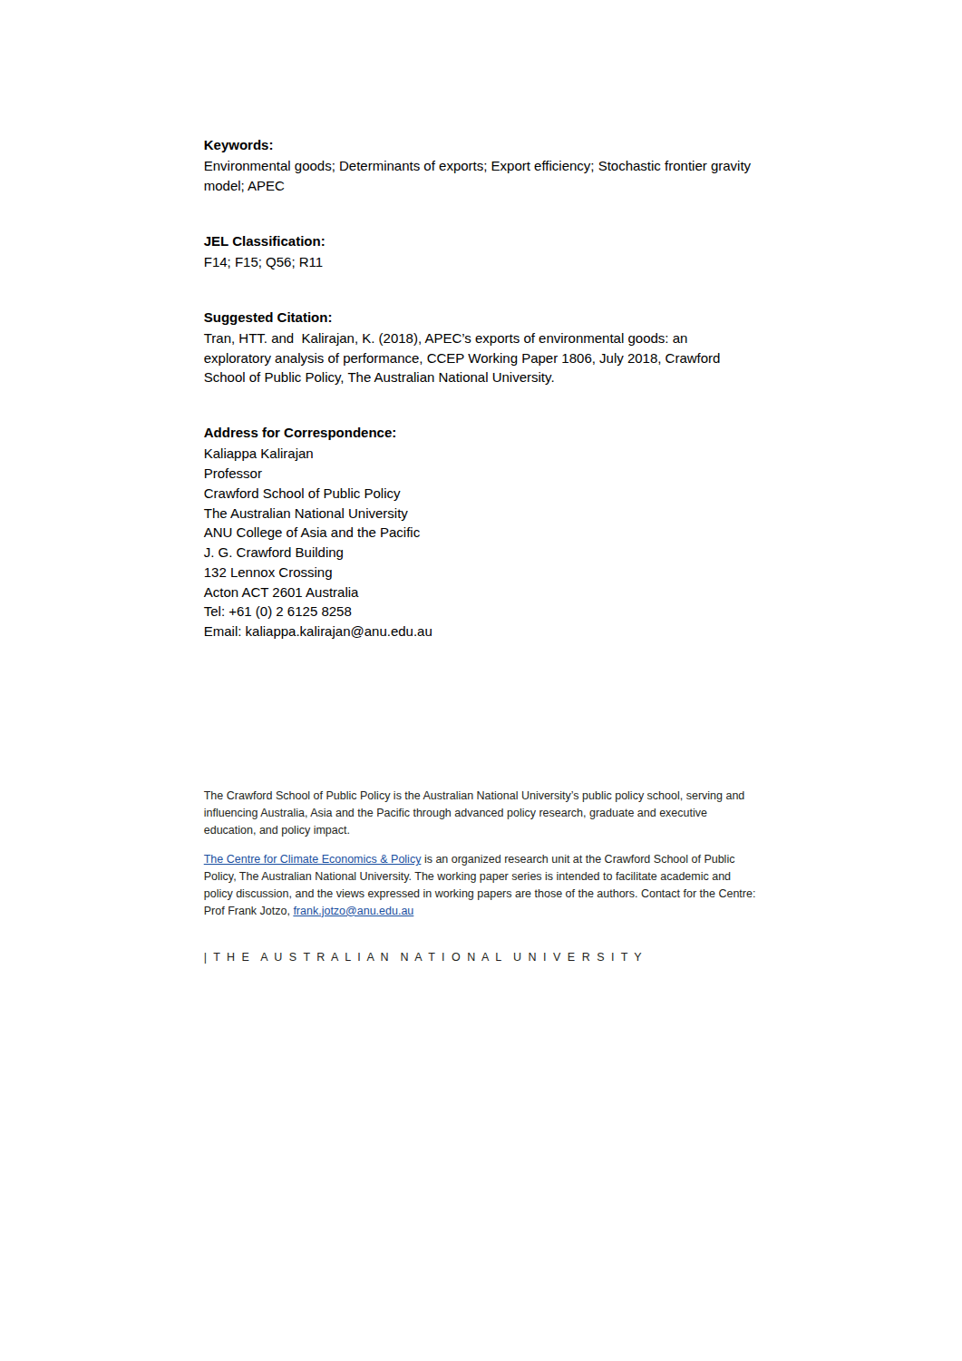Keywords:
Environmental goods; Determinants of exports; Export efficiency; Stochastic frontier gravity model; APEC
JEL Classification:
F14; F15; Q56; R11
Suggested Citation:
Tran, HTT. and Kalirajan, K. (2018), APEC’s exports of environmental goods: an exploratory analysis of performance, CCEP Working Paper 1806, July 2018, Crawford School of Public Policy, The Australian National University.
Address for Correspondence:
Kaliappa Kalirajan
Professor
Crawford School of Public Policy
The Australian National University
ANU College of Asia and the Pacific
J. G. Crawford Building
132 Lennox Crossing
Acton ACT 2601 Australia
Tel: +61 (0) 2 6125 8258
Email: kaliappa.kalirajan@anu.edu.au
The Crawford School of Public Policy is the Australian National University’s public policy school, serving and influencing Australia, Asia and the Pacific through advanced policy research, graduate and executive education, and policy impact.
The Centre for Climate Economics & Policy is an organized research unit at the Crawford School of Public Policy, The Australian National University. The working paper series is intended to facilitate academic and policy discussion, and the views expressed in working papers are those of the authors. Contact for the Centre: Prof Frank Jotzo, frank.jotzo@anu.edu.au
| T H E A U S T R A L I A N N A T I O N A L U N I V E R S I T Y